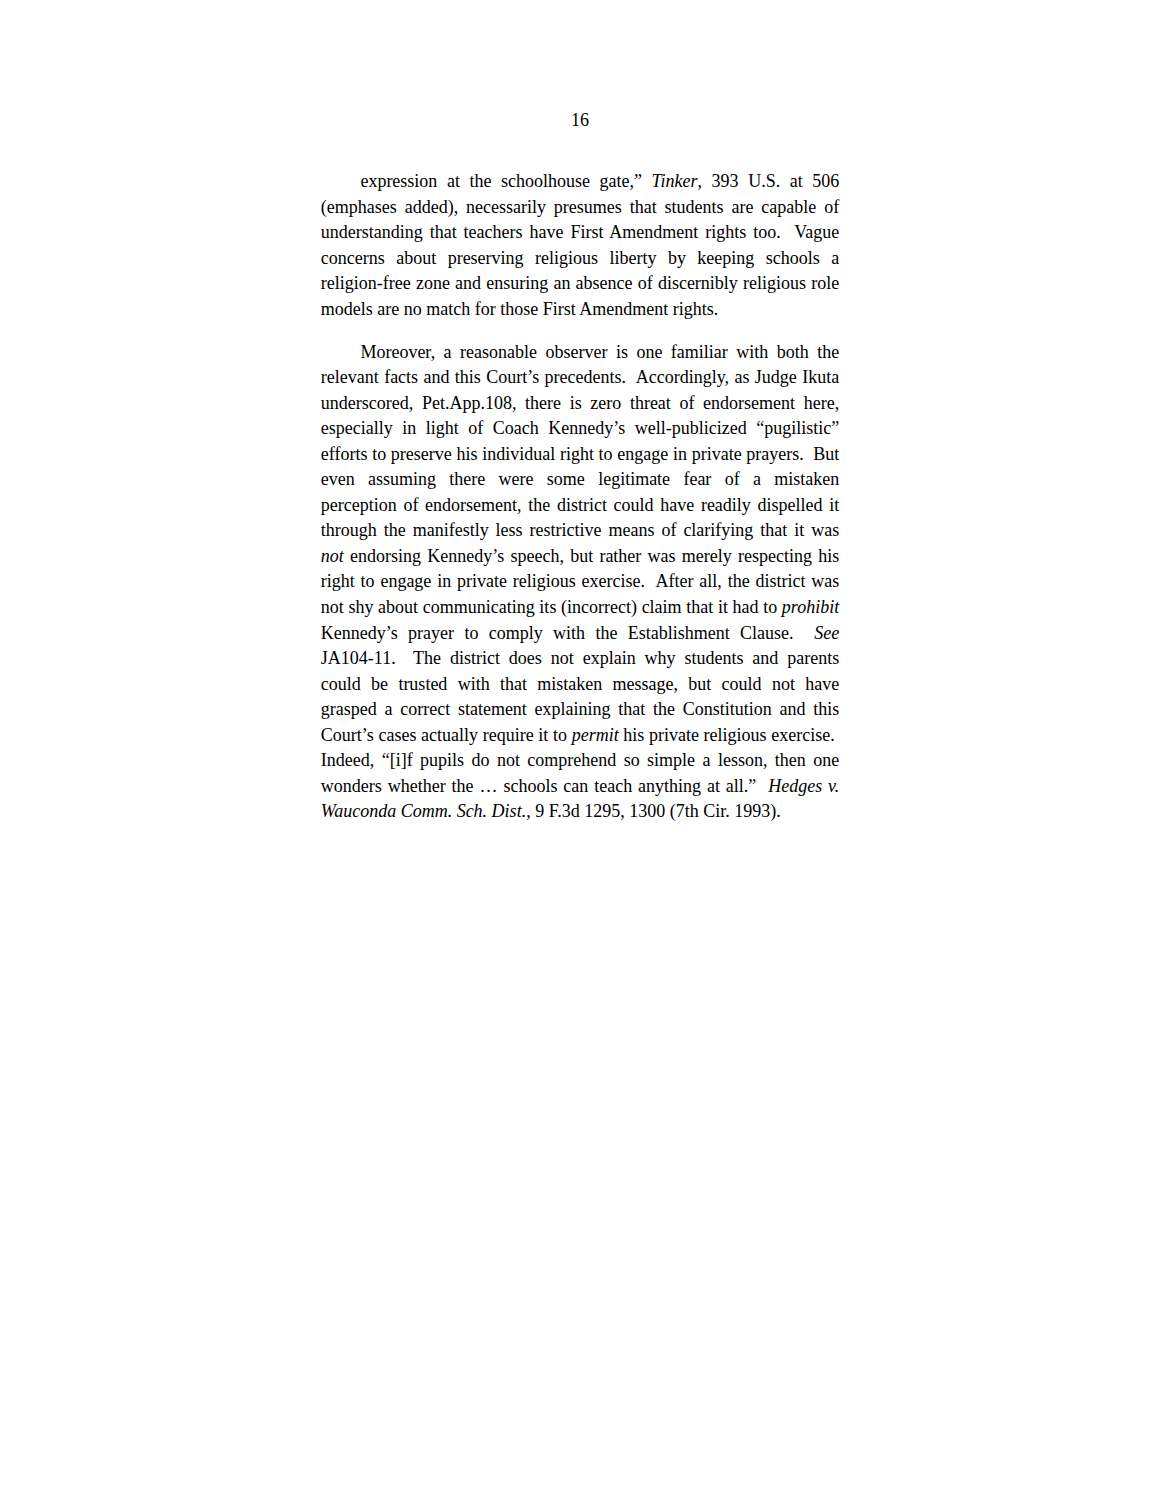16
expression at the schoolhouse gate,” Tinker, 393 U.S. at 506 (emphases added), necessarily presumes that students are capable of understanding that teachers have First Amendment rights too. Vague concerns about preserving religious liberty by keeping schools a religion-free zone and ensuring an absence of discernibly religious role models are no match for those First Amendment rights.
Moreover, a reasonable observer is one familiar with both the relevant facts and this Court’s precedents. Accordingly, as Judge Ikuta underscored, Pet.App.108, there is zero threat of endorsement here, especially in light of Coach Kennedy’s well-publicized “pugilistic” efforts to preserve his individual right to engage in private prayers. But even assuming there were some legitimate fear of a mistaken perception of endorsement, the district could have readily dispelled it through the manifestly less restrictive means of clarifying that it was not endorsing Kennedy’s speech, but rather was merely respecting his right to engage in private religious exercise. After all, the district was not shy about communicating its (incorrect) claim that it had to prohibit Kennedy’s prayer to comply with the Establishment Clause. See JA104-11. The district does not explain why students and parents could be trusted with that mistaken message, but could not have grasped a correct statement explaining that the Constitution and this Court’s cases actually require it to permit his private religious exercise. Indeed, “[i]f pupils do not comprehend so simple a lesson, then one wonders whether the … schools can teach anything at all.” Hedges v. Wauconda Comm. Sch. Dist., 9 F.3d 1295, 1300 (7th Cir. 1993).